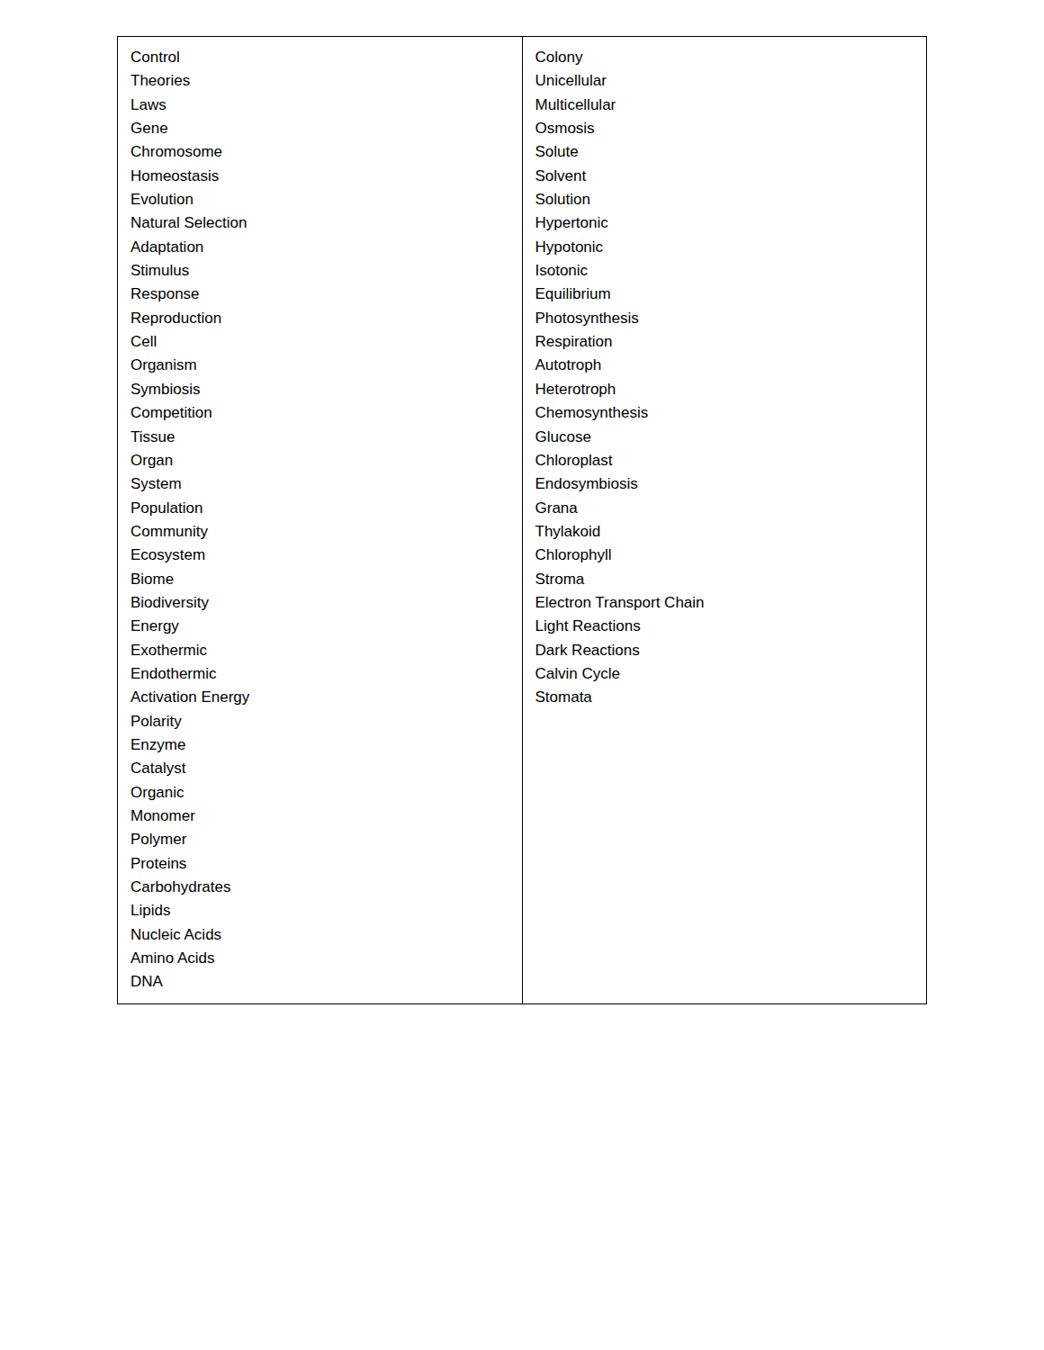| Control Theories Laws Gene Chromosome Homeostasis Evolution Natural Selection Adaptation Stimulus Response Reproduction Cell Organism Symbiosis Competition Tissue Organ System Population Community Ecosystem Biome Biodiversity Energy Exothermic Endothermic Activation Energy Polarity Enzyme Catalyst Organic Monomer Polymer Proteins Carbohydrates Lipids Nucleic Acids Amino Acids DNA | Colony Unicellular Multicellular Osmosis Solute Solvent Solution Hypertonic Hypotonic Isotonic Equilibrium Photosynthesis Respiration Autotroph Heterotroph Chemosynthesis Glucose Chloroplast Endosymbiosis Grana Thylakoid Chlorophyll Stroma Electron Transport Chain Light Reactions Dark Reactions Calvin Cycle Stomata |